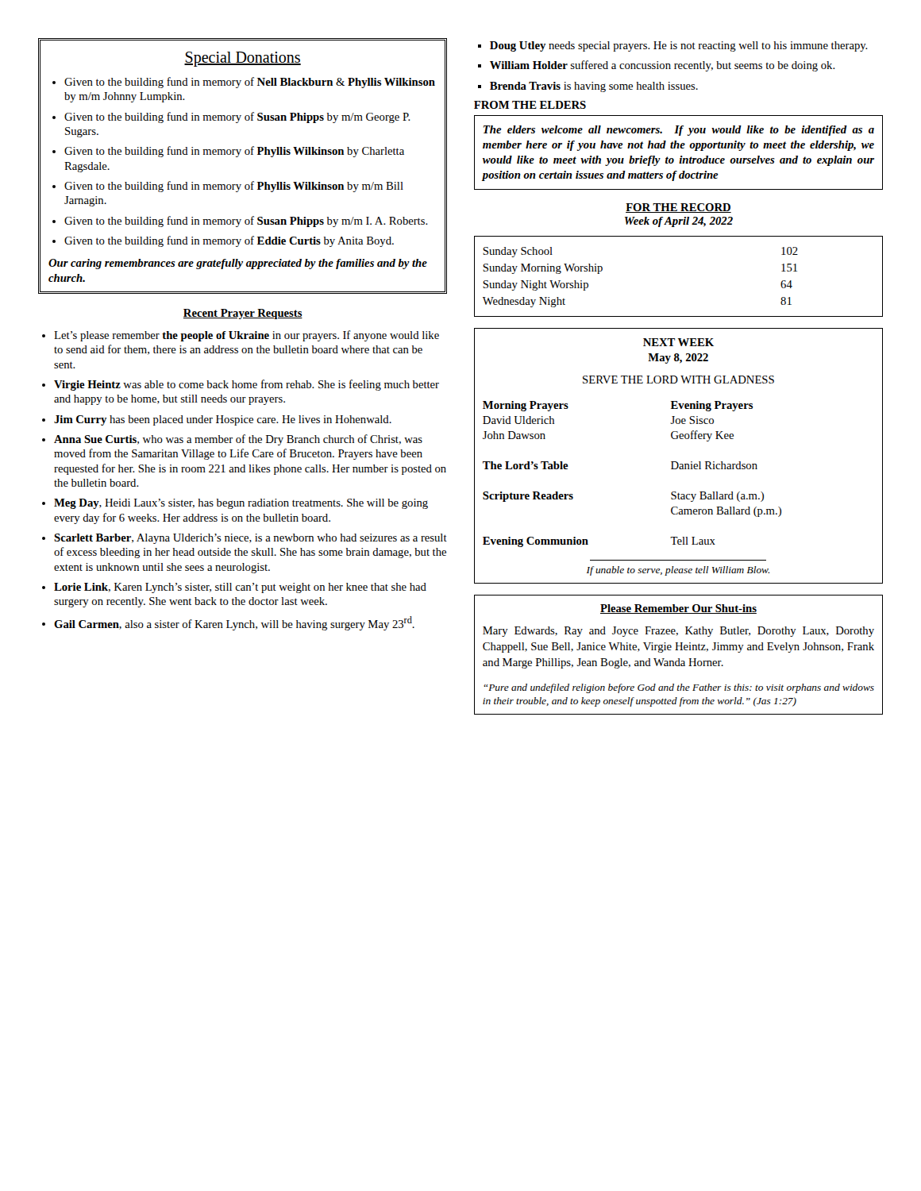Special Donations
Given to the building fund in memory of Nell Blackburn & Phyllis Wilkinson by m/m Johnny Lumpkin.
Given to the building fund in memory of Susan Phipps by m/m George P. Sugars.
Given to the building fund in memory of Phyllis Wilkinson by Charletta Ragsdale.
Given to the building fund in memory of Phyllis Wilkinson by m/m Bill Jarnagin.
Given to the building fund in memory of Susan Phipps by m/m I. A. Roberts.
Given to the building fund in memory of Eddie Curtis by Anita Boyd.
Our caring remembrances are gratefully appreciated by the families and by the church.
Recent Prayer Requests
Let’s please remember the people of Ukraine in our prayers. If anyone would like to send aid for them, there is an address on the bulletin board where that can be sent.
Virgie Heintz was able to come back home from rehab. She is feeling much better and happy to be home, but still needs our prayers.
Jim Curry has been placed under Hospice care. He lives in Hohenwald.
Anna Sue Curtis, who was a member of the Dry Branch church of Christ, was moved from the Samaritan Village to Life Care of Bruceton. Prayers have been requested for her. She is in room 221 and likes phone calls. Her number is posted on the bulletin board.
Meg Day, Heidi Laux’s sister, has begun radiation treatments. She will be going every day for 6 weeks. Her address is on the bulletin board.
Scarlett Barber, Alayna Ulderich’s niece, is a newborn who had seizures as a result of excess bleeding in her head outside the skull. She has some brain damage, but the extent is unknown until she sees a neurologist.
Lorie Link, Karen Lynch’s sister, still can’t put weight on her knee that she had surgery on recently. She went back to the doctor last week.
Gail Carmen, also a sister of Karen Lynch, will be having surgery May 23rd.
Doug Utley needs special prayers. He is not reacting well to his immune therapy.
William Holder suffered a concussion recently, but seems to be doing ok.
Brenda Travis is having some health issues.
FROM THE ELDERS
The elders welcome all newcomers. If you would like to be identified as a member here or if you have not had the opportunity to meet the eldership, we would like to meet with you briefly to introduce ourselves and to explain our position on certain issues and matters of doctrine
FOR THE RECORD
Week of April 24, 2022
| Sunday School | 102 |
| Sunday Morning Worship | 151 |
| Sunday Night Worship | 64 |
| Wednesday Night | 81 |
NEXT WEEK
May 8, 2022
SERVE THE LORD WITH GLADNESS
| Morning Prayers | Evening Prayers |
| David Ulderich | Joe Sisco |
| John Dawson | Geoffery Kee |
| The Lord’s Table | Daniel Richardson |
| Scripture Readers | Stacy Ballard (a.m.) |
| | Cameron Ballard (p.m.) |
| Evening Communion | Tell Laux |
If unable to serve, please tell William Blow.
Please Remember Our Shut-ins
Mary Edwards, Ray and Joyce Frazee, Kathy Butler, Dorothy Laux, Dorothy Chappell, Sue Bell, Janice White, Virgie Heintz, Jimmy and Evelyn Johnson, Frank and Marge Phillips, Jean Bogle, and Wanda Horner.
“Pure and undefiled religion before God and the Father is this: to visit orphans and widows in their trouble, and to keep oneself unspotted from the world.” (Jas 1:27)